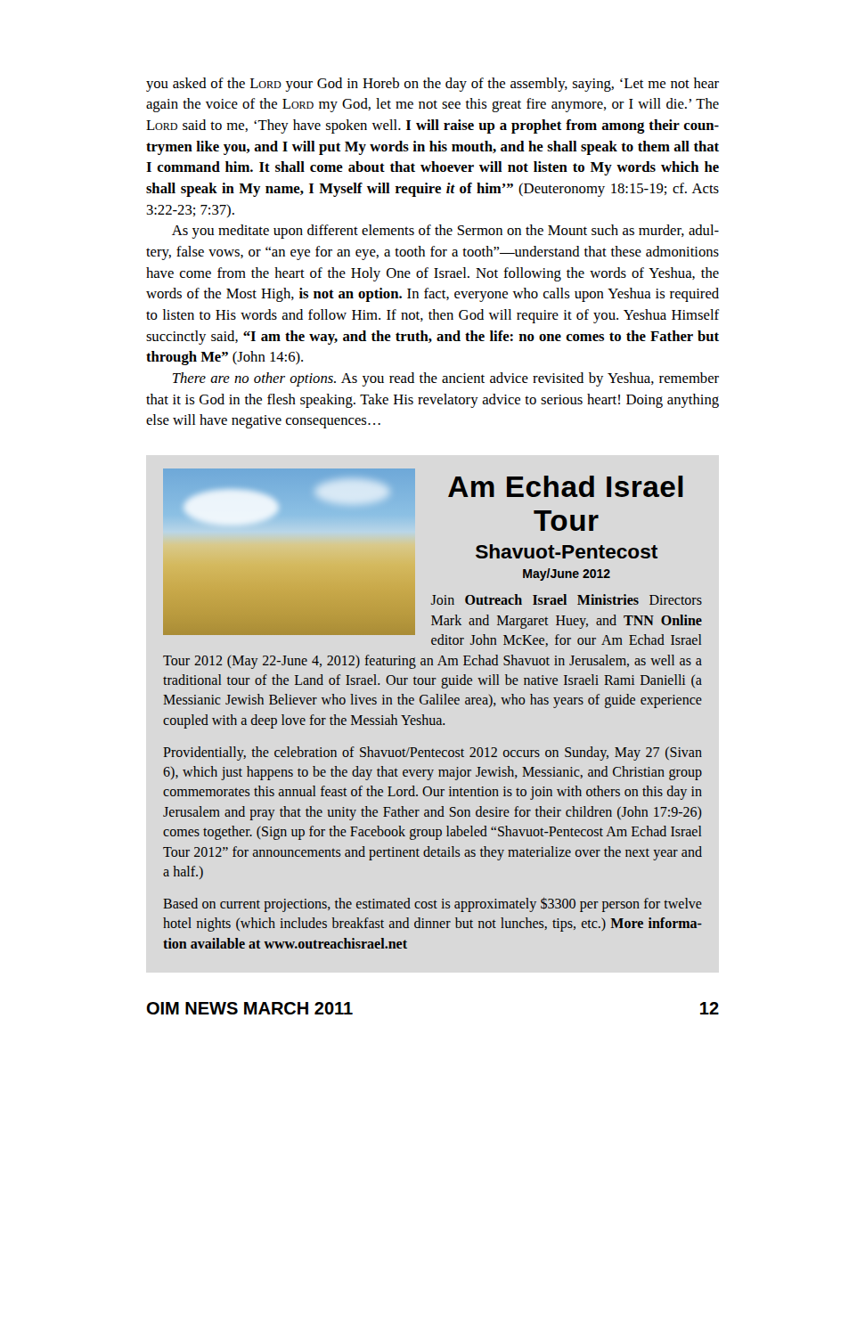you asked of the Lord your God in Horeb on the day of the assembly, saying, ‘Let me not hear again the voice of the Lord my God, let me not see this great fire anymore, or I will die.’ The Lord said to me, ‘They have spoken well. I will raise up a prophet from among their countrymen like you, and I will put My words in his mouth, and he shall speak to them all that I command him. It shall come about that whoever will not listen to My words which he shall speak in My name, I Myself will require it of him’” (Deuteronomy 18:15-19; cf. Acts 3:22-23; 7:37).
As you meditate upon different elements of the Sermon on the Mount such as murder, adultery, false vows, or “an eye for an eye, a tooth for a tooth”—understand that these admonitions have come from the heart of the Holy One of Israel. Not following the words of Yeshua, the words of the Most High, is not an option. In fact, everyone who calls upon Yeshua is required to listen to His words and follow Him. If not, then God will require it of you. Yeshua Himself succinctly said, “I am the way, and the truth, and the life: no one comes to the Father but through Me” (John 14:6).
There are no other options. As you read the ancient advice revisited by Yeshua, remember that it is God in the flesh speaking. Take His revelatory advice to serious heart! Doing anything else will have negative consequences…
Am Echad Israel Tour
Shavuot-Pentecost
May/June 2012
Join Outreach Israel Ministries Directors Mark and Margaret Huey, and TNN Online editor John McKee, for our Am Echad Israel Tour 2012 (May 22-June 4, 2012) featuring an Am Echad Shavuot in Jerusalem, as well as a traditional tour of the Land of Israel. Our tour guide will be native Israeli Rami Danielli (a Messianic Jewish Believer who lives in the Galilee area), who has years of guide experience coupled with a deep love for the Messiah Yeshua.
Providentially, the celebration of Shavuot/Pentecost 2012 occurs on Sunday, May 27 (Sivan 6), which just happens to be the day that every major Jewish, Messianic, and Christian group commemorates this annual feast of the Lord. Our intention is to join with others on this day in Jerusalem and pray that the unity the Father and Son desire for their children (John 17:9-26) comes together. (Sign up for the Facebook group labeled “Shavuot-Pentecost Am Echad Israel Tour 2012” for announcements and pertinent details as they materialize over the next year and a half.)
Based on current projections, the estimated cost is approximately $3300 per person for twelve hotel nights (which includes breakfast and dinner but not lunches, tips, etc.) More information available at www.outreachisrael.net
OIM NEWS MARCH 2011 12